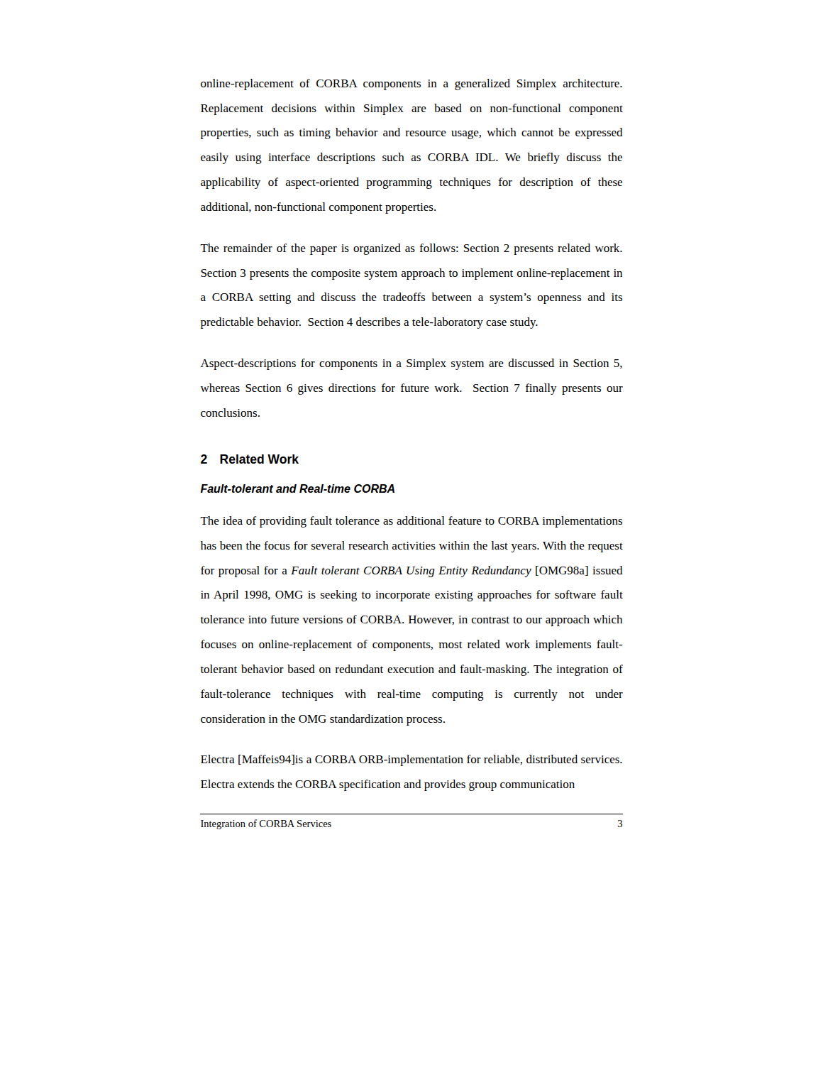online-replacement of CORBA components in a generalized Simplex architecture. Replacement decisions within Simplex are based on non-functional component properties, such as timing behavior and resource usage, which cannot be expressed easily using interface descriptions such as CORBA IDL. We briefly discuss the applicability of aspect-oriented programming techniques for description of these additional, non-functional component properties.
The remainder of the paper is organized as follows: Section 2 presents related work. Section 3 presents the composite system approach to implement online-replacement in a CORBA setting and discuss the tradeoffs between a system’s openness and its predictable behavior. Section 4 describes a tele-laboratory case study.
Aspect-descriptions for components in a Simplex system are discussed in Section 5, whereas Section 6 gives directions for future work. Section 7 finally presents our conclusions.
2 Related Work
Fault-tolerant and Real-time CORBA
The idea of providing fault tolerance as additional feature to CORBA implementations has been the focus for several research activities within the last years. With the request for proposal for a Fault tolerant CORBA Using Entity Redundancy [OMG98a] issued in April 1998, OMG is seeking to incorporate existing approaches for software fault tolerance into future versions of CORBA. However, in contrast to our approach which focuses on online-replacement of components, most related work implements fault-tolerant behavior based on redundant execution and fault-masking. The integration of fault-tolerance techniques with real-time computing is currently not under consideration in the OMG standardization process.
Electra [Maffeis94]is a CORBA ORB-implementation for reliable, distributed services. Electra extends the CORBA specification and provides group communication
Integration of CORBA Services
3